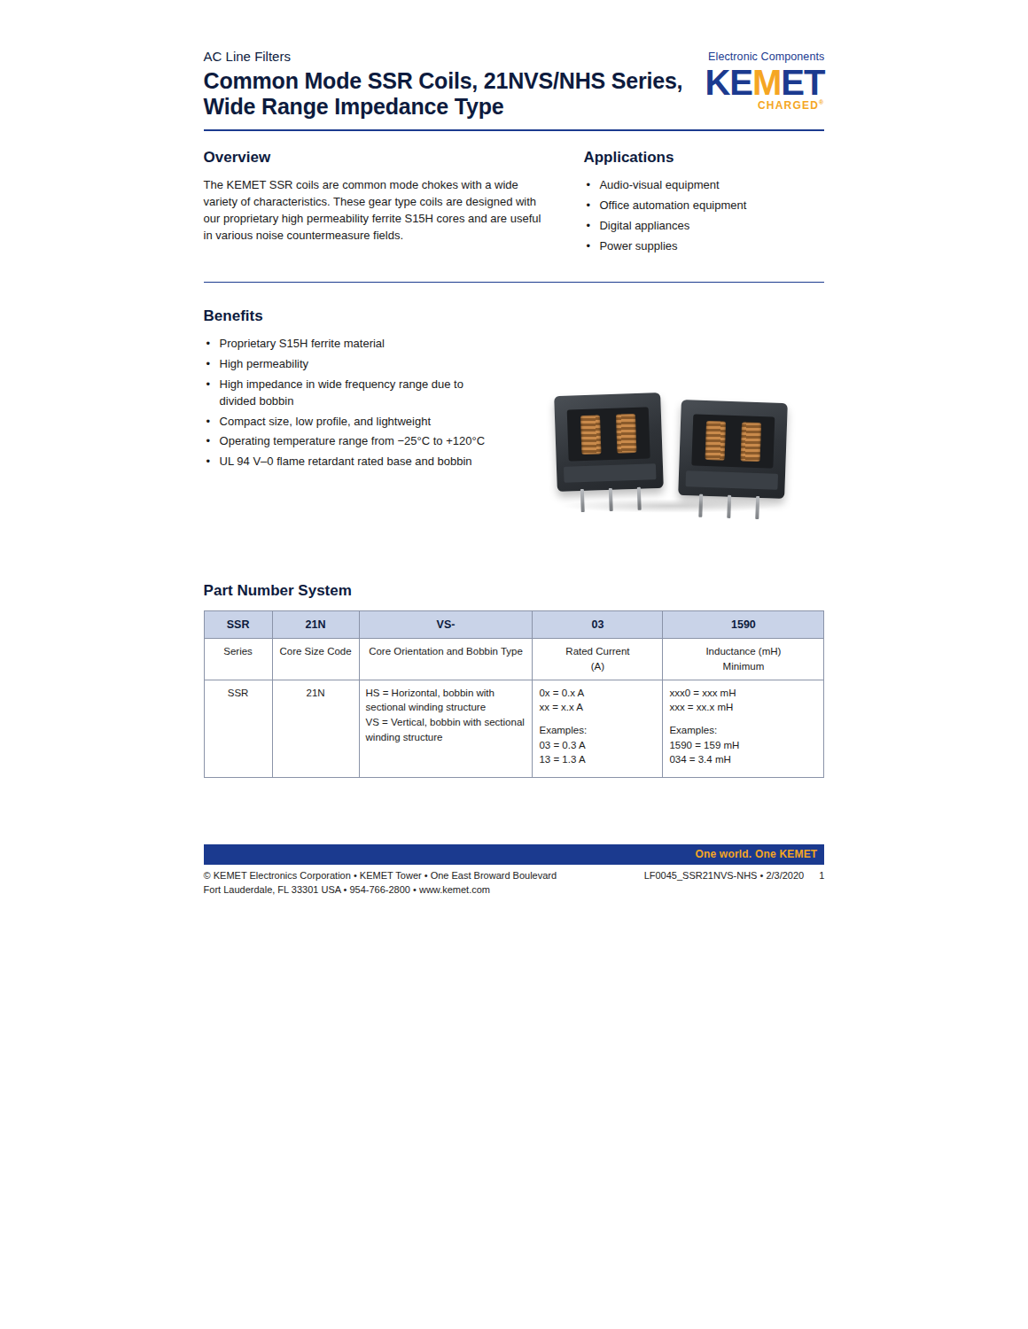AC Line Filters
Common Mode SSR Coils, 21NVS/NHS Series,
Wide Range Impedance Type
Electronic Components
KEMET
CHARGED®
Overview
The KEMET SSR coils are common mode chokes with a wide variety of characteristics. These gear type coils are designed with our proprietary high permeability ferrite S15H cores and are useful in various noise countermeasure fields.
Applications
Audio-visual equipment
Office automation equipment
Digital appliances
Power supplies
Benefits
Proprietary S15H ferrite material
High permeability
High impedance in wide frequency range due to divided bobbin
Compact size, low profile, and lightweight
Operating temperature range from −25°C to +120°C
UL 94 V–0 flame retardant rated base and bobbin
Part Number System
| SSR | 21N | VS- | 03 | 1590 |
| --- | --- | --- | --- | --- |
| Series | Core Size Code | Core Orientation and Bobbin Type | Rated Current (A) | Inductance (mH) Minimum |
| SSR | 21N | HS = Horizontal, bobbin with sectional winding structure VS = Vertical, bobbin with sectional winding structure | 0x = 0.x A xx = x.x A Examples: 03 = 0.3 A 13 = 1.3 A | xxx0 = xxx mH xxx = xx.x mH Examples: 1590 = 159 mH 034 = 3.4 mH |
One world. One KEMET
© KEMET Electronics Corporation • KEMET Tower • One East Broward Boulevard
Fort Lauderdale, FL 33301 USA • 954-766-2800 • www.kemet.com
LF0045_SSR21NVS-NHS • 2/3/2020 1